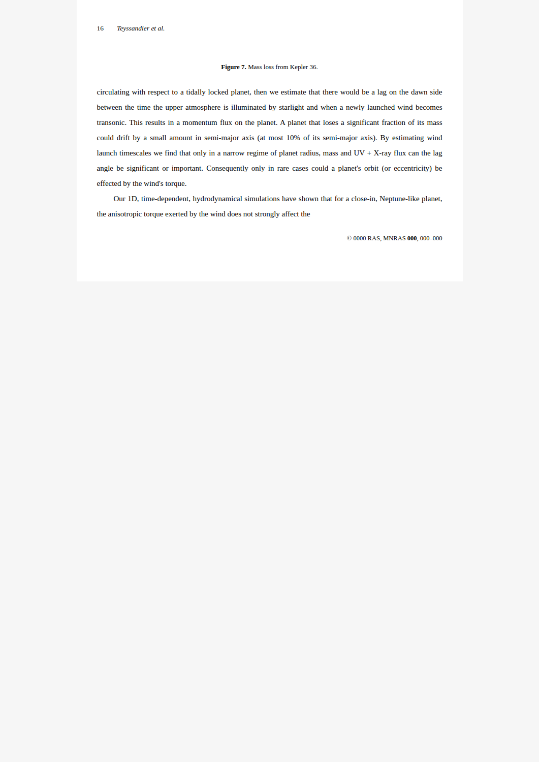16 Teyssandier et al.
Figure 7. Mass loss from Kepler 36.
circulating with respect to a tidally locked planet, then we estimate that there would be a lag on the dawn side between the time the upper atmosphere is illuminated by starlight and when a newly launched wind becomes transonic. This results in a momentum flux on the planet. A planet that loses a significant fraction of its mass could drift by a small amount in semi-major axis (at most 10% of its semi-major axis). By estimating wind launch timescales we find that only in a narrow regime of planet radius, mass and UV + X-ray flux can the lag angle be significant or important. Consequently only in rare cases could a planet's orbit (or eccentricity) be effected by the wind's torque.
Our 1D, time-dependent, hydrodynamical simulations have shown that for a close-in, Neptune-like planet, the anisotropic torque exerted by the wind does not strongly affect the
© 0000 RAS, MNRAS 000, 000–000